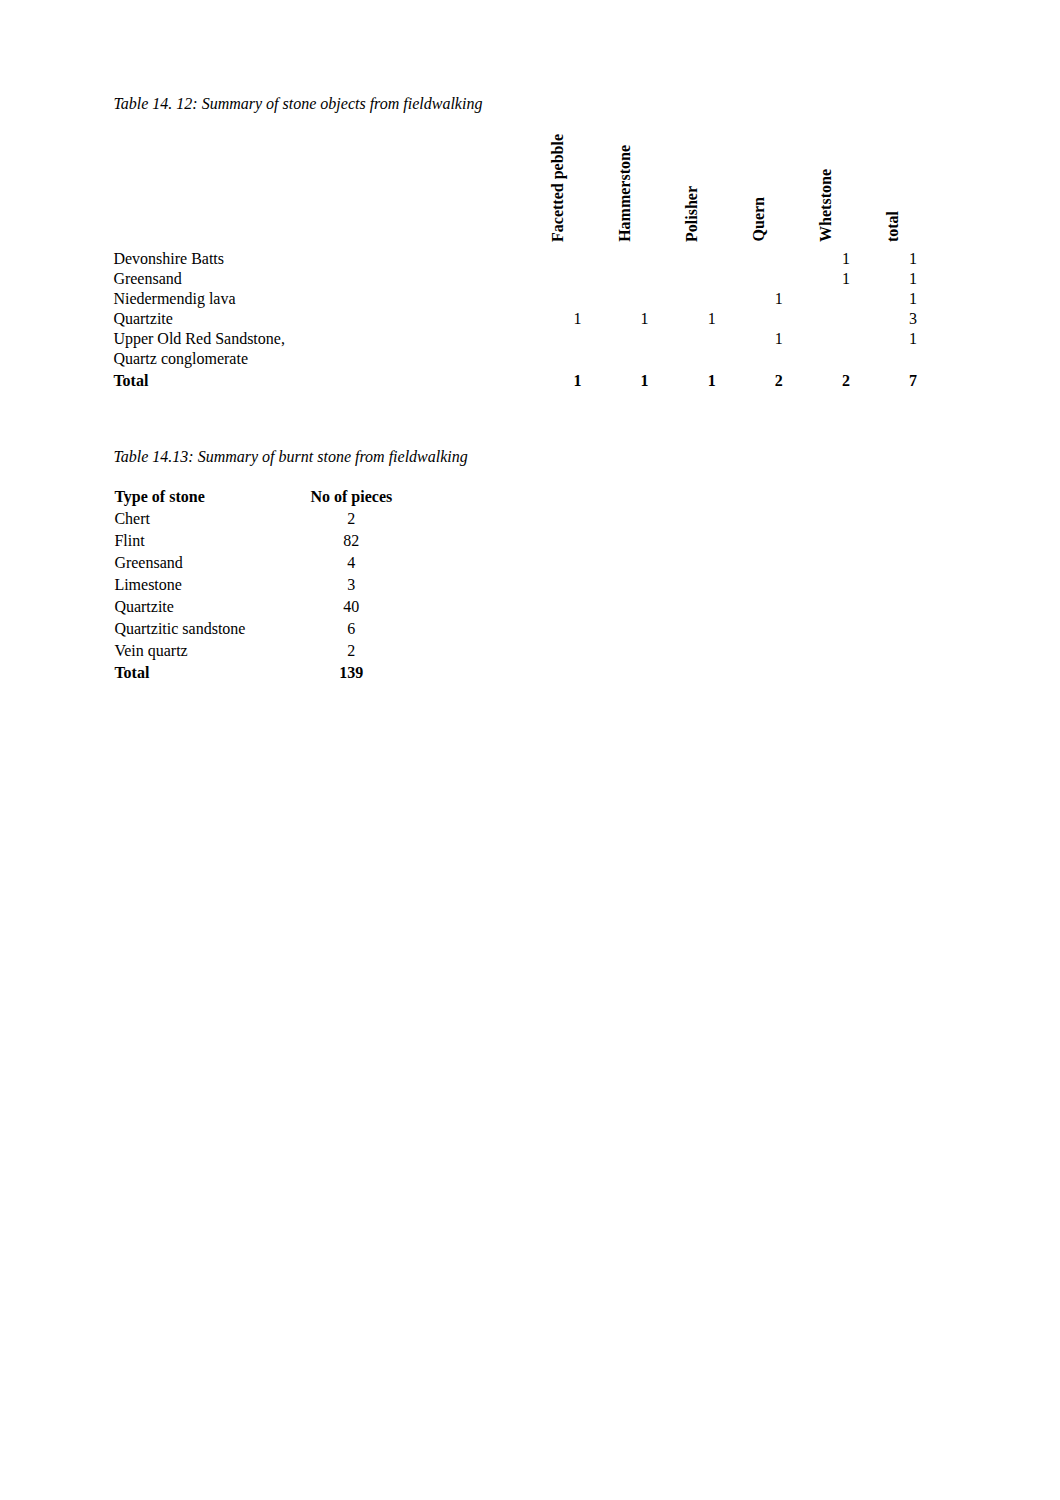Table 14. 12: Summary of stone objects from fieldwalking
| | Facetted pebble | Hammerstone | Polisher | Quern | Whetstone | total |
| --- | --- | --- | --- | --- | --- | --- |
| Devonshire Batts | | | | | 1 | 1 |
| Greensand | | | | | 1 | 1 |
| Niedermendig lava | | | | 1 | | 1 |
| Quartzite | 1 | 1 | 1 | | | 3 |
| Upper Old Red Sandstone, | | | | 1 | | 1 |
| Quartz conglomerate | | | | | | |
| Total | 1 | 1 | 1 | 2 | 2 | 7 |
Table 14.13: Summary of burnt stone from fieldwalking
| Type of stone | No of pieces |
| --- | --- |
| Chert | 2 |
| Flint | 82 |
| Greensand | 4 |
| Limestone | 3 |
| Quartzite | 40 |
| Quartzitic sandstone | 6 |
| Vein quartz | 2 |
| Total | 139 |